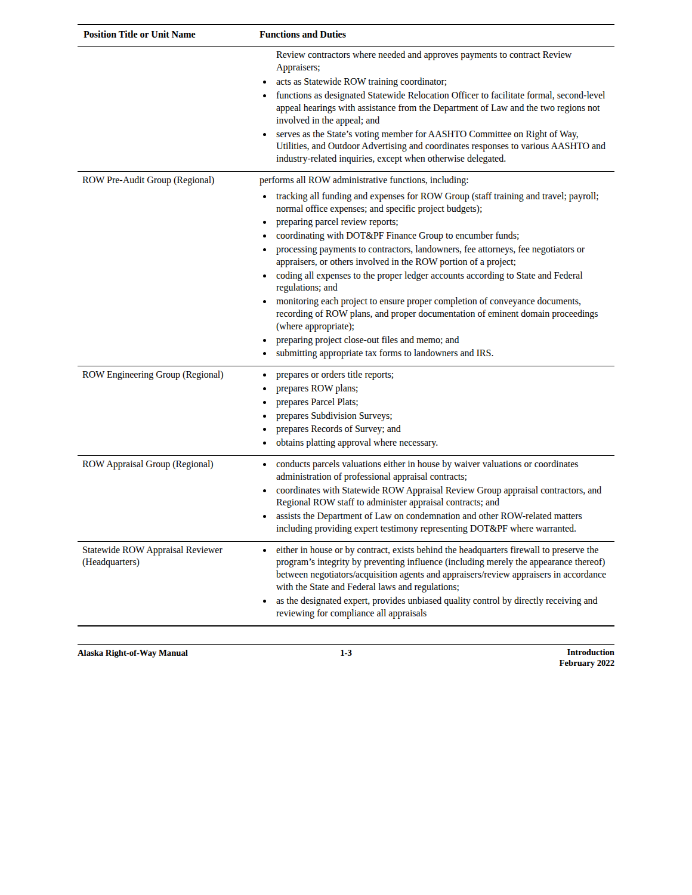| Position Title or Unit Name | Functions and Duties |
| --- | --- |
| | Review contractors where needed and approves payments to contract Review Appraisers; acts as Statewide ROW training coordinator; functions as designated Statewide Relocation Officer to facilitate formal, second-level appeal hearings with assistance from the Department of Law and the two regions not involved in the appeal; and serves as the State’s voting member for AASHTO Committee on Right of Way, Utilities, and Outdoor Advertising and coordinates responses to various AASHTO and industry-related inquiries, except when otherwise delegated. |
| ROW Pre-Audit Group (Regional) | performs all ROW administrative functions, including: tracking all funding and expenses for ROW Group (staff training and travel; payroll; normal office expenses; and specific project budgets); preparing parcel review reports; coordinating with DOT&PF Finance Group to encumber funds; processing payments to contractors, landowners, fee attorneys, fee negotiators or appraisers, or others involved in the ROW portion of a project; coding all expenses to the proper ledger accounts according to State and Federal regulations; and monitoring each project to ensure proper completion of conveyance documents, recording of ROW plans, and proper documentation of eminent domain proceedings (where appropriate); preparing project close-out files and memo; and submitting appropriate tax forms to landowners and IRS. |
| ROW Engineering Group (Regional) | prepares or orders title reports; prepares ROW plans; prepares Parcel Plats; prepares Subdivision Surveys; prepares Records of Survey; and obtains platting approval where necessary. |
| ROW Appraisal Group (Regional) | conducts parcels valuations either in house by waiver valuations or coordinates administration of professional appraisal contracts; coordinates with Statewide ROW Appraisal Review Group appraisal contractors, and Regional ROW staff to administer appraisal contracts; and assists the Department of Law on condemnation and other ROW-related matters including providing expert testimony representing DOT&PF where warranted. |
| Statewide ROW Appraisal Reviewer (Headquarters) | either in house or by contract, exists behind the headquarters firewall to preserve the program’s integrity by preventing influence (including merely the appearance thereof) between negotiators/acquisition agents and appraisers/review appraisers in accordance with the State and Federal laws and regulations; as the designated expert, provides unbiased quality control by directly receiving and reviewing for compliance all appraisals |
Alaska Right-of-Way Manual
1-3
Introduction
February 2022